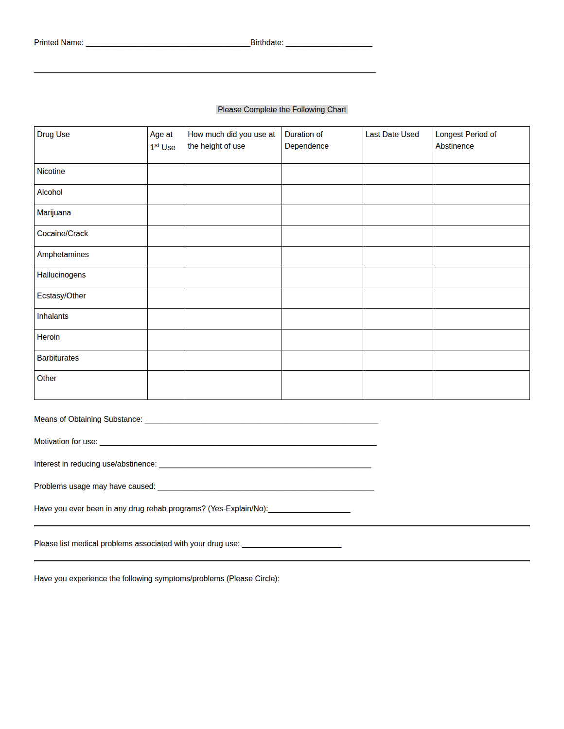Printed Name: ______________________________________Birthdate: ____________________
_______________________________________________________________________________
Please Complete the Following Chart
| Drug Use | Age at 1 st Use | How much did you use at the height of use | Duration of Dependence | Last Date Used | Longest Period of Abstinence |
| --- | --- | --- | --- | --- | --- |
| Nicotine | | | | | |
| Alcohol | | | | | |
| Marijuana | | | | | |
| Cocaine/Crack | | | | | |
| Amphetamines | | | | | |
| Hallucinogens | | | | | |
| Ecstasy/Other | | | | | |
| Inhalants | | | | | |
| Heroin | | | | | |
| Barbiturates | | | | | |
| Other | | | | | |
Means of Obtaining Substance: ______________________________________________________
Motivation for use: ________________________________________________________________
Interest in reducing use/abstinence: _________________________________________________
Problems usage may have caused: __________________________________________________
Have you ever been in any drug rehab programs? (Yes-Explain/No):___________________
Please list medical problems associated with your drug use: _______________________
Have you experience the following symptoms/problems (Please Circle):